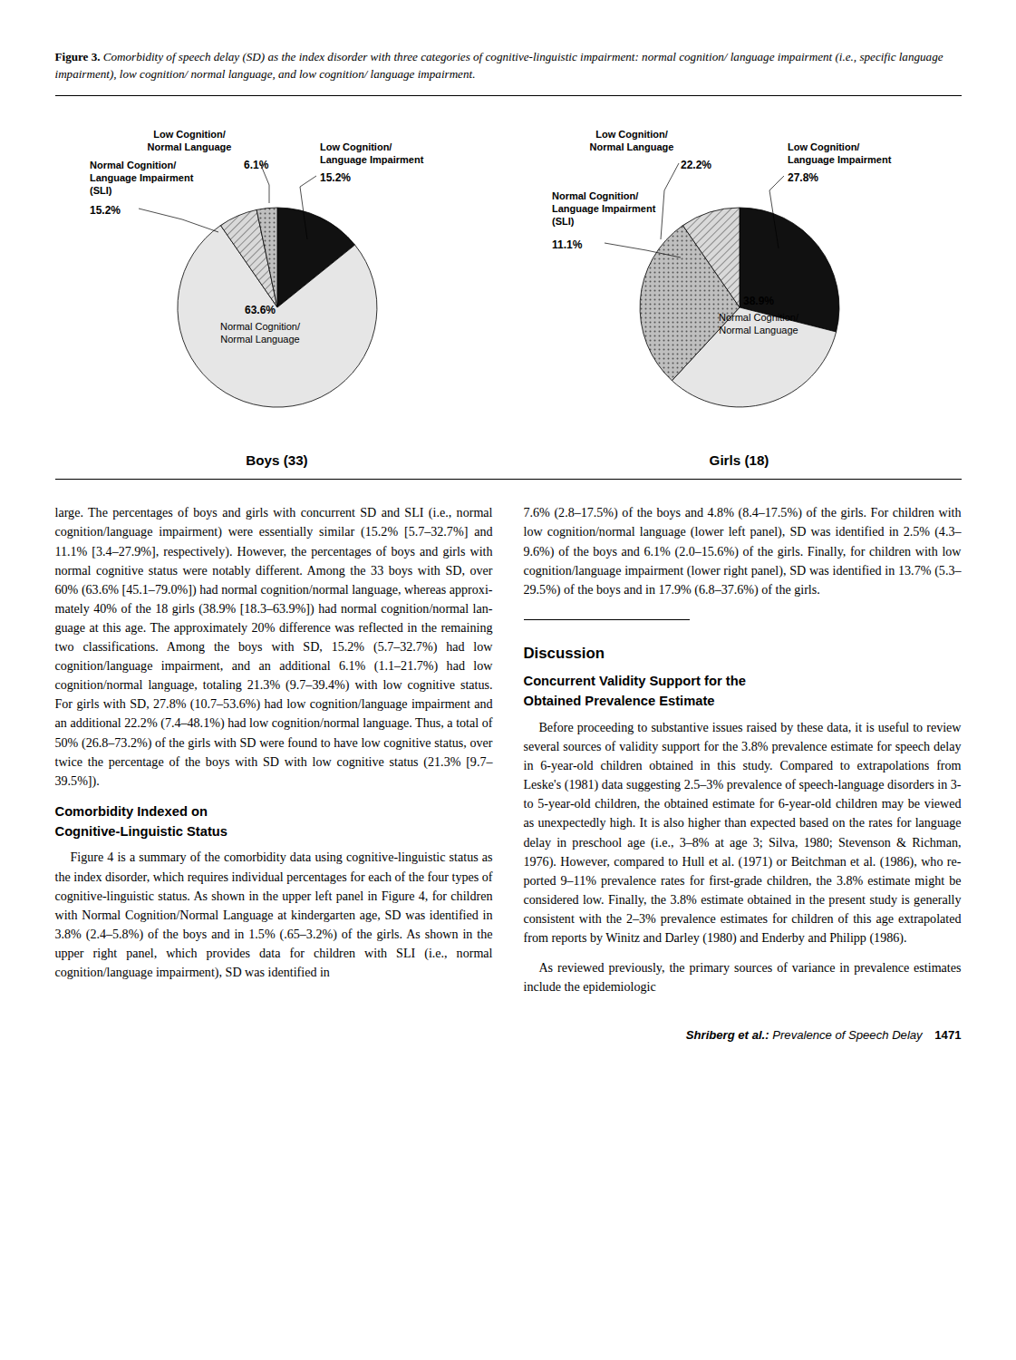Figure 3. Comorbidity of speech delay (SD) as the index disorder with three categories of cognitive-linguistic impairment: normal cognition/ language impairment (i.e., specific language impairment), low cognition/ normal language, and low cognition/ language impairment.
Low Cognition/ Normal Language 6.1% Low Cognition/ Language Impairment 15.2% Normal Cognition/ Language Impairment (SLI) 15.2% 63.6% Normal Cognition/ Normal Language
Boys (33)
Low Cognition/ Normal Language 22.2% Low Cognition/ Language Impairment 27.8% Normal Cognition/ Language Impairment (SLI) 11.1% 38.9% Normal Cognition/ Normal Language
Girls (18)
large. The percentages of boys and girls with concurrent SD and SLI (i.e., normal cognition/language impairment) were essentially similar (15.2% [5.7–32.7%] and 11.1% [3.4–27.9%], respectively). However, the percentages of boys and girls with normal cognitive status were notably different. Among the 33 boys with SD, over 60% (63.6% [45.1–79.0%]) had normal cognition/normal language, whereas approximately 40% of the 18 girls (38.9% [18.3–63.9%]) had normal cognition/normal language at this age. The approximately 20% difference was reflected in the remaining two classifications. Among the boys with SD, 15.2% (5.7–32.7%) had low cognition/language impairment, and an additional 6.1% (1.1–21.7%) had low cognition/normal language, totaling 21.3% (9.7–39.4%) with low cognitive status. For girls with SD, 27.8% (10.7–53.6%) had low cognition/language impairment and an additional 22.2% (7.4–48.1%) had low cognition/normal language. Thus, a total of 50% (26.8–73.2%) of the girls with SD were found to have low cognitive status, over twice the percentage of the boys with SD with low cognitive status (21.3% [9.7–39.5%]).
Comorbidity Indexed on
Cognitive-Linguistic Status
Figure 4 is a summary of the comorbidity data using cognitive-linguistic status as the index disorder, which requires individual percentages for each of the four types of cognitive-linguistic status. As shown in the upper left panel in Figure 4, for children with Normal Cognition/Normal Language at kindergarten age, SD was identified in 3.8% (2.4–5.8%) of the boys and in 1.5% (.65–3.2%) of the girls. As shown in the upper right panel, which provides data for children with SLI (i.e., normal cognition/language impairment), SD was identified in
7.6% (2.8–17.5%) of the boys and 4.8% (8.4–17.5%) of the girls. For children with low cognition/normal language (lower left panel), SD was identified in 2.5% (4.3–9.6%) of the boys and 6.1% (2.0–15.6%) of the girls. Finally, for children with low cognition/language impairment (lower right panel), SD was identified in 13.7% (5.3–29.5%) of the boys and in 17.9% (6.8–37.6%) of the girls.
Discussion
Concurrent Validity Support for the
Obtained Prevalence Estimate
Before proceeding to substantive issues raised by these data, it is useful to review several sources of validity support for the 3.8% prevalence estimate for speech delay in 6-year-old children obtained in this study. Compared to extrapolations from Leske's (1981) data suggesting 2.5–3% prevalence of speech-language disorders in 3- to 5-year-old children, the obtained estimate for 6-year-old children may be viewed as unexpectedly high. It is also higher than expected based on the rates for language delay in preschool age (i.e., 3–8% at age 3; Silva, 1980; Stevenson & Richman, 1976). However, compared to Hull et al. (1971) or Beitchman et al. (1986), who reported 9–11% prevalence rates for first-grade children, the 3.8% estimate might be considered low. Finally, the 3.8% estimate obtained in the present study is generally consistent with the 2–3% prevalence estimates for children of this age extrapolated from reports by Winitz and Darley (1980) and Enderby and Philipp (1986).
As reviewed previously, the primary sources of variance in prevalence estimates include the epidemiologic
Shriberg et al.: Prevalence of Speech Delay 1471